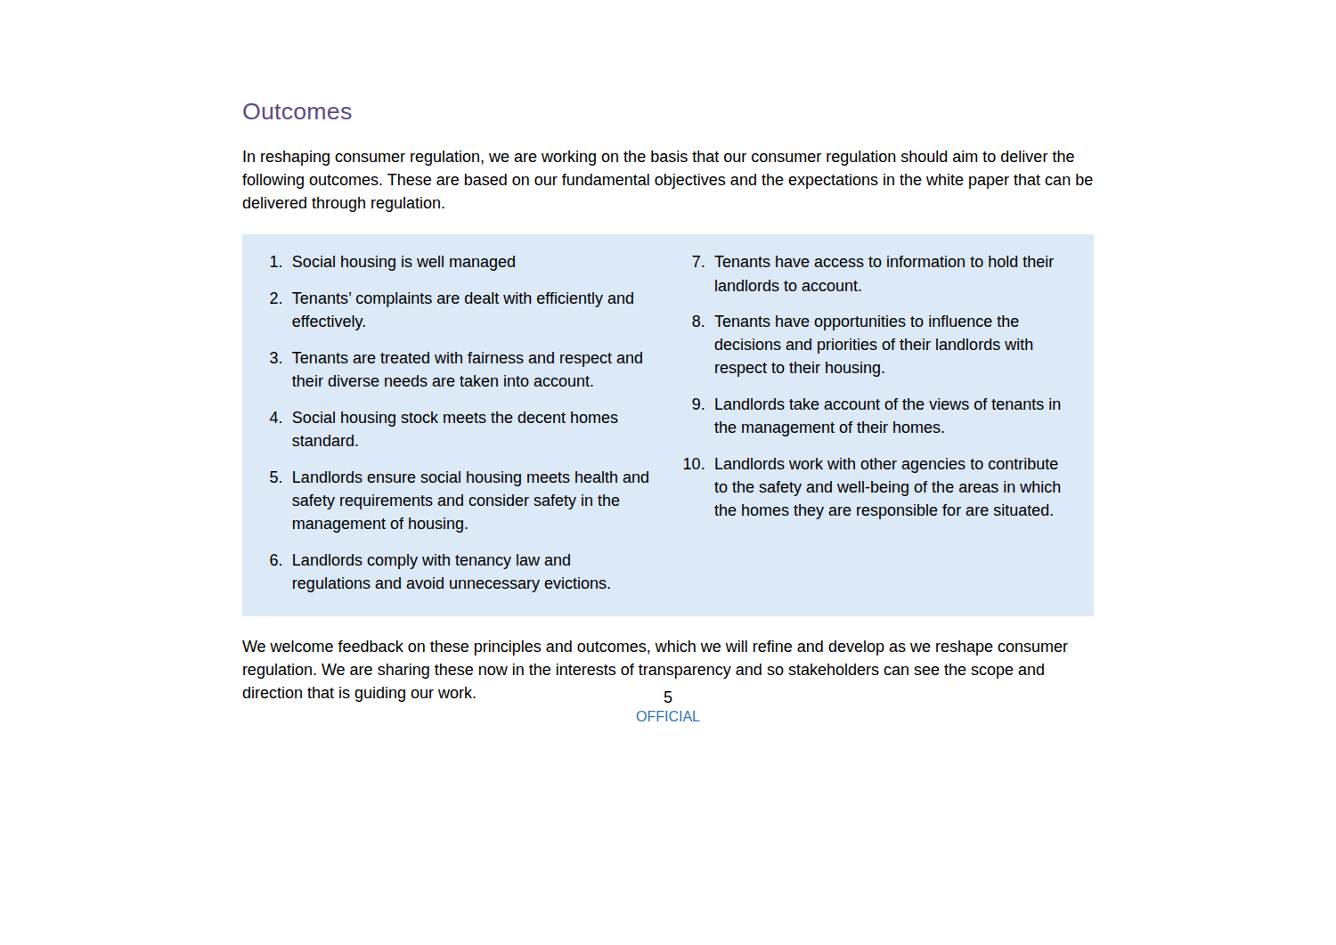Outcomes
In reshaping consumer regulation, we are working on the basis that our consumer regulation should aim to deliver the following outcomes. These are based on our fundamental objectives and the expectations in the white paper that can be delivered through regulation.
Social housing is well managed
Tenants’ complaints are dealt with efficiently and effectively.
Tenants are treated with fairness and respect and their diverse needs are taken into account.
Social housing stock meets the decent homes standard.
Landlords ensure social housing meets health and safety requirements and consider safety in the management of housing.
Landlords comply with tenancy law and regulations and avoid unnecessary evictions.
Tenants have access to information to hold their landlords to account.
Tenants have opportunities to influence the decisions and priorities of their landlords with respect to their housing.
Landlords take account of the views of tenants in the management of their homes.
Landlords work with other agencies to contribute to the safety and well-being of the areas in which the homes they are responsible for are situated.
We welcome feedback on these principles and outcomes, which we will refine and develop as we reshape consumer regulation. We are sharing these now in the interests of transparency and so stakeholders can see the scope and direction that is guiding our work.
5
OFFICIAL